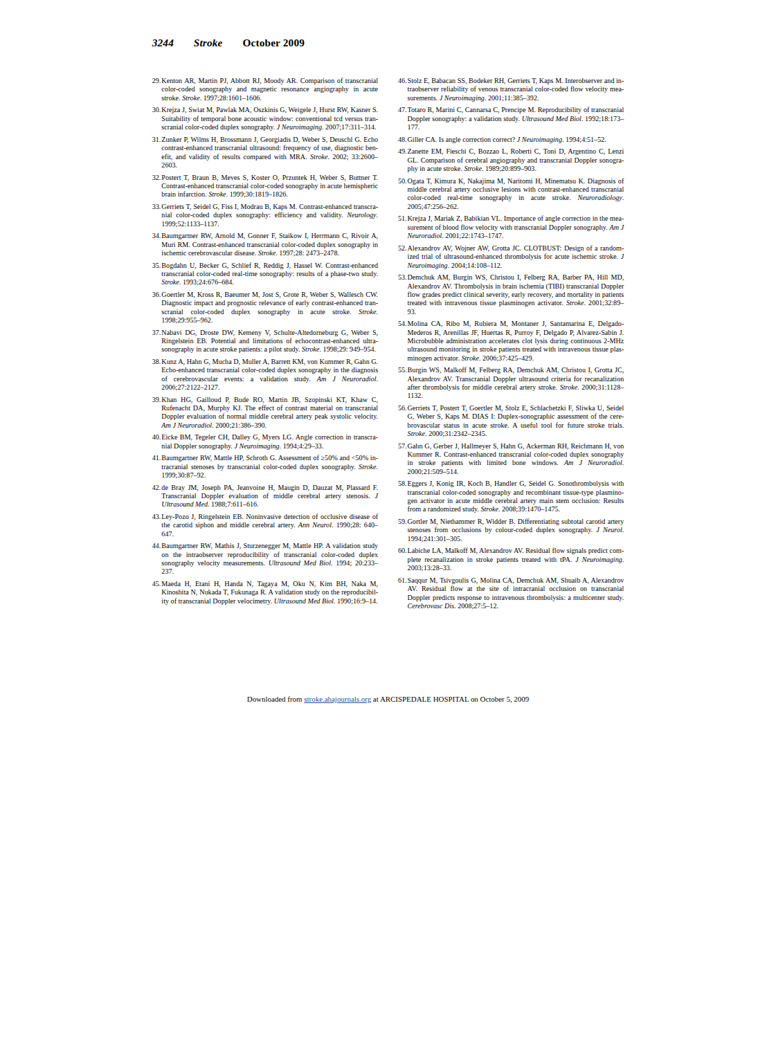3244 Stroke October 2009
29. Kenton AR, Martin PJ, Abbott RJ, Moody AR. Comparison of transcranial color-coded sonography and magnetic resonance angiography in acute stroke. Stroke. 1997;28:1601–1606.
30. Krejza J, Swiat M, Pawlak MA, Oszkinis G, Weigele J, Hurst RW, Kasner S. Suitability of temporal bone acoustic window: conventional tcd versus transcranial color-coded duplex sonography. J Neuroimaging. 2007;17:311–314.
31. Zunker P, Wilms H, Brossmann J, Georgiadis D, Weber S, Deuschl G. Echo contrast-enhanced transcranial ultrasound: frequency of use, diagnostic benefit, and validity of results compared with MRA. Stroke. 2002; 33:2600–2603.
32. Postert T, Braun B, Meves S, Koster O, Przuntek H, Weber S, Buttner T. Contrast-enhanced transcranial color-coded sonography in acute hemispheric brain infarction. Stroke. 1999;30:1819–1826.
33. Gerriets T, Seidel G, Fiss I, Modrau B, Kaps M. Contrast-enhanced transcranial color-coded duplex sonography: efficiency and validity. Neurology. 1999;52:1133–1137.
34. Baumgartner RW, Arnold M, Gonner F, Staikow I, Herrmann C, Rivoir A, Muri RM. Contrast-enhanced transcranial color-coded duplex sonography in ischemic cerebrovascular disease. Stroke. 1997;28: 2473–2478.
35. Bogdahn U, Becker G, Schlief R, Reddig J, Hassel W. Contrast-enhanced transcranial color-coded real-time sonography: results of a phase-two study. Stroke. 1993;24:676–684.
36. Goertler M, Kross R, Baeumer M, Jost S, Grote R, Weber S, Wallesch CW. Diagnostic impact and prognostic relevance of early contrast-enhanced transcranial color-coded duplex sonography in acute stroke. Stroke. 1998;29:955–962.
37. Nabavi DG, Droste DW, Kemeny V, Schulte-Altedorneburg G, Weber S, Ringelstein EB. Potential and limitations of echocontrast-enhanced ultrasonography in acute stroke patients: a pilot study. Stroke. 1998;29: 949–954.
38. Kunz A, Hahn G, Mucha D, Muller A, Barrett KM, von Kummer R, Gahn G. Echo-enhanced transcranial color-coded duplex sonography in the diagnosis of cerebrovascular events: a validation study. Am J Neuroradiol. 2006;27:2122–2127.
39. Khan HG, Gailloud P, Bude RO, Martin JB, Szopinski KT, Khaw C, Rufenacht DA, Murphy KJ. The effect of contrast material on transcranial Doppler evaluation of normal middle cerebral artery peak systolic velocity. Am J Neuroradiol. 2000;21:386–390.
40. Eicke BM, Tegeler CH, Dalley G, Myers LG. Angle correction in transcranial Doppler sonography. J Neuroimaging. 1994;4:29–33.
41. Baumgartner RW, Mattle HP, Schroth G. Assessment of ≥50% and <50% intracranial stenoses by transcranial color-coded duplex sonography. Stroke. 1999;30:87–92.
42. de Bray JM, Joseph PA, Jeanvoine H, Maugin D, Dauzat M, Plassard F. Transcranial Doppler evaluation of middle cerebral artery stenosis. J Ultrasound Med. 1988;7:611–616.
43. Ley-Pozo J, Ringelstein EB. Noninvasive detection of occlusive disease of the carotid siphon and middle cerebral artery. Ann Neurol. 1990;28: 640–647.
44. Baumgartner RW, Mathis J, Sturzenegger M, Mattle HP. A validation study on the intraobserver reproducibility of transcranial color-coded duplex sonography velocity measurements. Ultrasound Med Biol. 1994; 20:233–237.
45. Maeda H, Etani H, Handa N, Tagaya M, Oku N, Kim BH, Naka M, Kinoshita N, Nukada T, Fukunaga R. A validation study on the reproducibility of transcranial Doppler velocimetry. Ultrasound Med Biol. 1990;16:9–14.
46. Stolz E, Babacan SS, Bodeker RH, Gerriets T, Kaps M. Interobserver and intraobserver reliability of venous transcranial color-coded flow velocity measurements. J Neuroimaging. 2001;11:385–392.
47. Totaro R, Marini C, Cannarsa C, Prencipe M. Reproducibility of transcranial Doppler sonography: a validation study. Ultrasound Med Biol. 1992;18:173–177.
48. Giller CA. Is angle correction correct? J Neuroimaging. 1994;4:51–52.
49. Zanette EM, Fieschi C, Bozzao L, Roberti C, Toni D, Argentino C, Lenzi GL. Comparison of cerebral angiography and transcranial Doppler sonography in acute stroke. Stroke. 1989;20:899–903.
50. Ogata T, Kimura K, Nakajima M, Naritomi H, Minematsu K. Diagnosis of middle cerebral artery occlusive lesions with contrast-enhanced transcranial color-coded real-time sonography in acute stroke. Neuroradiology. 2005;47:256–262.
51. Krejza J, Mariak Z, Babikian VL. Importance of angle correction in the measurement of blood flow velocity with transcranial Doppler sonography. Am J Neuroradiol. 2001;22:1743–1747.
52. Alexandrov AV, Wojner AW, Grotta JC. CLOTBUST: Design of a randomized trial of ultrasound-enhanced thrombolysis for acute ischemic stroke. J Neuroimaging. 2004;14:108–112.
53. Demchuk AM, Burgin WS, Christou I, Felberg RA, Barber PA, Hill MD, Alexandrov AV. Thrombolysis in brain ischemia (TIBI) transcranial Doppler flow grades predict clinical severity, early recovery, and mortality in patients treated with intravenous tissue plasminogen activator. Stroke. 2001;32:89–93.
54. Molina CA, Ribo M, Rubiera M, Montaner J, Santamarina E, Delgado-Mederos R, Arenillas JF, Huertas R, Purroy F, Delgado P, Alvarez-Sabin J. Microbubble administration accelerates clot lysis during continuous 2-MHz ultrasound monitoring in stroke patients treated with intravenous tissue plasminogen activator. Stroke. 2006;37:425–429.
55. Burgin WS, Malkoff M, Felberg RA, Demchuk AM, Christou I, Grotta JC, Alexandrov AV. Transcranial Doppler ultrasound criteria for recanalization after thrombolysis for middle cerebral artery stroke. Stroke. 2000;31:1128–1132.
56. Gerriets T, Postert T, Goertler M, Stolz E, Schlachetzki F, Sliwka U, Seidel G, Weber S, Kaps M. DIAS I: Duplex-sonographic assessment of the cerebrovascular status in acute stroke. A useful tool for future stroke trials. Stroke. 2000;31:2342–2345.
57. Gahn G, Gerber J, Hallmeyer S, Hahn G, Ackerman RH, Reichmann H, von Kummer R. Contrast-enhanced transcranial color-coded duplex sonography in stroke patients with limited bone windows. Am J Neuroradiol. 2000;21:509–514.
58. Eggers J, Konig IR, Koch B, Handler G, Seidel G. Sonothrombolysis with transcranial color-coded sonography and recombinant tissue-type plasminogen activator in acute middle cerebral artery main stem occlusion: Results from a randomized study. Stroke. 2008;39:1470–1475.
59. Gortler M, Niethammer R, Widder B. Differentiating subtotal carotid artery stenoses from occlusions by colour-coded duplex sonography. J Neurol. 1994;241:301–305.
60. Labiche LA, Malkoff M, Alexandrov AV. Residual flow signals predict complete recanalization in stroke patients treated with tPA. J Neuroimaging. 2003;13:28–33.
61. Saqqur M, Tsivgoulis G, Molina CA, Demchuk AM, Shuaib A, Alexandrov AV. Residual flow at the site of intracranial occlusion on transcranial Doppler predicts response to intravenous thrombolysis: a multicenter study. Cerebrovasc Dis. 2008;27:5–12.
Downloaded from stroke.ahajournals.org at ARCISPEDALE HOSPITAL on October 5, 2009